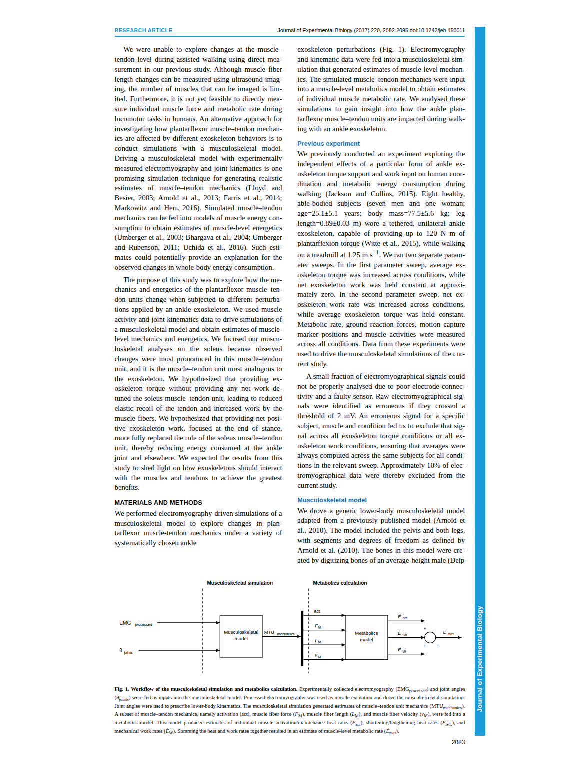Journal of Experimental Biology
RESEARCH ARTICLE
Journal of Experimental Biology (2017) 220, 2082-2095 doi:10.1242/jeb.150011
We were unable to explore changes at the muscle–tendon level during assisted walking using direct measurement in our previous study. Although muscle fiber length changes can be measured using ultrasound imaging, the number of muscles that can be imaged is limited. Furthermore, it is not yet feasible to directly measure individual muscle force and metabolic rate during locomotor tasks in humans. An alternative approach for investigating how plantarflexor muscle–tendon mechanics are affected by different exoskeleton behaviors is to conduct simulations with a musculoskeletal model. Driving a musculoskeletal model with experimentally measured electromyography and joint kinematics is one promising simulation technique for generating realistic estimates of muscle–tendon mechanics (Lloyd and Besier, 2003; Arnold et al., 2013; Farris et al., 2014; Markowitz and Herr, 2016). Simulated muscle–tendon mechanics can be fed into models of muscle energy consumption to obtain estimates of muscle-level energetics (Umberger et al., 2003; Bhargava et al., 2004; Umberger and Rubenson, 2011; Uchida et al., 2016). Such estimates could potentially provide an explanation for the observed changes in whole-body energy consumption.
The purpose of this study was to explore how the mechanics and energetics of the plantarflexor muscle–tendon units change when subjected to different perturbations applied by an ankle exoskeleton. We used muscle activity and joint kinematics data to drive simulations of a musculoskeletal model and obtain estimates of muscle-level mechanics and energetics. We focused our musculoskeletal analyses on the soleus because observed changes were most pronounced in this muscle–tendon unit, and it is the muscle–tendon unit most analogous to the exoskeleton. We hypothesized that providing exoskeleton torque without providing any net work detuned the soleus muscle–tendon unit, leading to reduced elastic recoil of the tendon and increased work by the muscle fibers. We hypothesized that providing net positive exoskeleton work, focused at the end of stance, more fully replaced the role of the soleus muscle–tendon unit, thereby reducing energy consumed at the ankle joint and elsewhere. We expected the results from this study to shed light on how exoskeletons should interact with the muscles and tendons to achieve the greatest benefits.
MATERIALS AND METHODS
We performed electromyography-driven simulations of a musculoskeletal model to explore changes in plantarflexor muscle-tendon mechanics under a variety of systematically chosen ankle
exoskeleton perturbations (Fig. 1). Electromyography and kinematic data were fed into a musculoskeletal simulation that generated estimates of muscle-level mechanics. The simulated muscle–tendon mechanics were input into a muscle-level metabolics model to obtain estimates of individual muscle metabolic rate. We analysed these simulations to gain insight into how the ankle plantarflexor muscle–tendon units are impacted during walking with an ankle exoskeleton.
Previous experiment
We previously conducted an experiment exploring the independent effects of a particular form of ankle exoskeleton torque support and work input on human coordination and metabolic energy consumption during walking (Jackson and Collins, 2015). Eight healthy, able-bodied subjects (seven men and one woman; age=25.1±5.1 years; body mass=77.5±5.6 kg; leg length=0.89±0.03 m) wore a tethered, unilateral ankle exoskeleton, capable of providing up to 120 N m of plantarflexion torque (Witte et al., 2015), while walking on a treadmill at 1.25 m s−1. We ran two separate parameter sweeps. In the first parameter sweep, average exoskeleton torque was increased across conditions, while net exoskeleton work was held constant at approximately zero. In the second parameter sweep, net exoskeleton work rate was increased across conditions, while average exoskeleton torque was held constant. Metabolic rate, ground reaction forces, motion capture marker positions and muscle activities were measured across all conditions. Data from these experiments were used to drive the musculoskeletal simulations of the current study.
A small fraction of electromyographical signals could not be properly analysed due to poor electrode connectivity and a faulty sensor. Raw electromyographical signals were identified as erroneous if they crossed a threshold of 2 mV. An erroneous signal for a specific subject, muscle and condition led us to exclude that signal across all exoskeleton torque conditions or all exoskeleton work conditions, ensuring that averages were always computed across the same subjects for all conditions in the relevant sweep. Approximately 10% of electromyographical data were thereby excluded from the current study.
Musculoskeletal model
We drove a generic lower-body musculoskeletal model adapted from a previously published model (Arnold et al., 2010). The model included the pelvis and both legs, with segments and degrees of freedom as defined by Arnold et al. (2010). The bones in this model were created by digitizing bones of an average-height male (Delp
Musculoskeletal simulation Metabolics calculation EMG processed θ joints Musculoskeletal model MTU mechanics act F M L M v M Metabolics model Ė act Ė S/L Ė W + + + Ė met
Fig. 1. Workflow of the musculoskeletal simulation and metabolics calculation. Experimentally collected electromyography (EMGprocessed) and joint angles (θjoints) were fed as inputs into the musculoskeletal model. Processed electromyography was used as muscle excitation and drove the musculoskeletal simulation. Joint angles were used to prescribe lower-body kinematics. The musculoskeletal simulation generated estimates of muscle–tendon unit mechanics (MTUmechanics). A subset of muscle–tendon mechanics, namely activation (act), muscle fiber force (FM), muscle fiber length (LM), and muscle fiber velocity (vM), were fed into a metabolics model. This model produced estimates of individual muscle activation/maintenance heat rates (Ėact), shortening/lengthening heat rates (ĖS/L), and mechanical work rates (ĖW). Summing the heat and work rates together resulted in an estimate of muscle-level metabolic rate (Ėmet).
2083